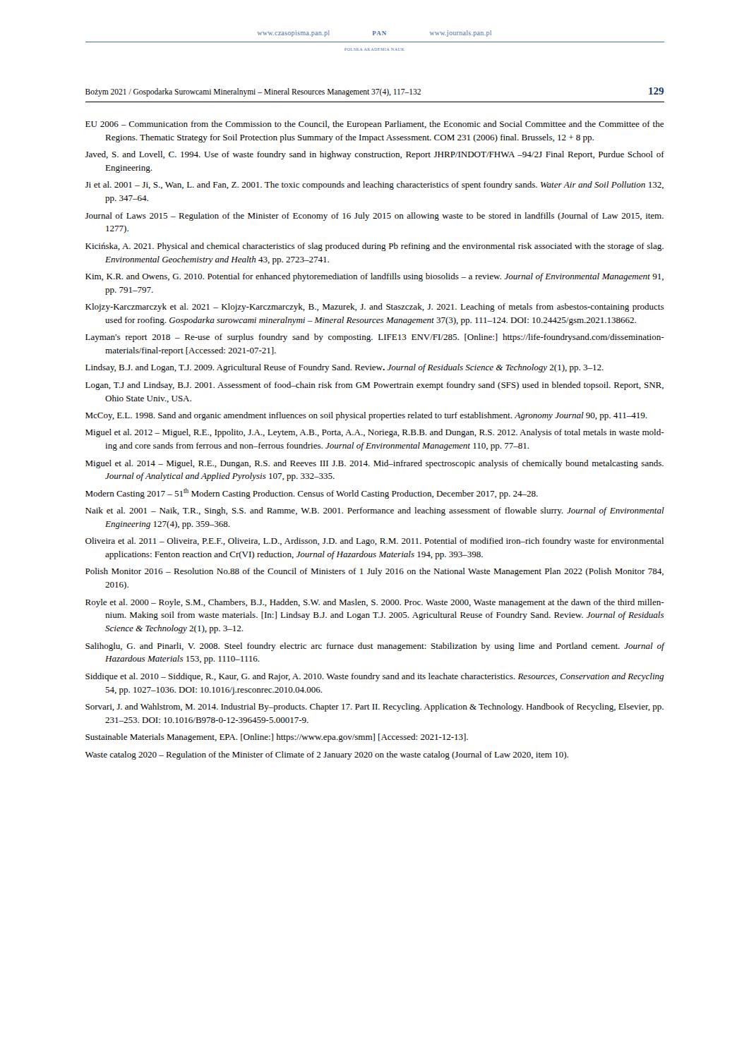www.czasopisma.pan.pl PAN www.journals.pan.pl
POLSKA AKADEMIA NAUK
Bożym 2021 / Gospodarka Surowcami Mineralnymi – Mineral Resources Management 37(4), 117–132 129
EU 2006 – Communication from the Commission to the Council, the European Parliament, the Economic and Social Committee and the Committee of the Regions. Thematic Strategy for Soil Protection plus Summary of the Impact Assessment. COM 231 (2006) final. Brussels, 12 + 8 pp.
Javed, S. and Lovell, C. 1994. Use of waste foundry sand in highway construction, Report JHRP/INDOT/FHWA –94/2J Final Report, Purdue School of Engineering.
Ji et al. 2001 – Ji, S., Wan, L. and Fan, Z. 2001. The toxic compounds and leaching characteristics of spent foundry sands. Water Air and Soil Pollution 132, pp. 347–64.
Journal of Laws 2015 – Regulation of the Minister of Economy of 16 July 2015 on allowing waste to be stored in landfills (Journal of Law 2015, item. 1277).
Kicińska, A. 2021. Physical and chemical characteristics of slag produced during Pb refining and the environmental risk associated with the storage of slag. Environmental Geochemistry and Health 43, pp. 2723–2741.
Kim, K.R. and Owens, G. 2010. Potential for enhanced phytoremediation of landfills using biosolids – a review. Journal of Environmental Management 91, pp. 791–797.
Klojzy-Karczmarczyk et al. 2021 – Klojzy-Karczmarczyk, B., Mazurek, J. and Staszczak, J. 2021. Leaching of metals from asbestos-containing products used for roofing. Gospodarka surowcami mineralnymi – Mineral Resources Management 37(3), pp. 111–124. DOI: 10.24425/gsm.2021.138662.
Layman's report 2018 – Re-use of surplus foundry sand by composting. LIFE13 ENV/FI/285. [Online:] https://life-foundrysand.com/dissemination-materials/final-report [Accessed: 2021-07-21].
Lindsay, B.J. and Logan, T.J. 2009. Agricultural Reuse of Foundry Sand. Review. Journal of Residuals Science & Technology 2(1), pp. 3–12.
Logan, T.J and Lindsay, B.J. 2001. Assessment of food–chain risk from GM Powertrain exempt foundry sand (SFS) used in blended topsoil. Report, SNR, Ohio State Univ., USA.
McCoy, E.L. 1998. Sand and organic amendment influences on soil physical properties related to turf establishment. Agronomy Journal 90, pp. 411–419.
Miguel et al. 2012 – Miguel, R.E., Ippolito, J.A., Leytem, A.B., Porta, A.A., Noriega, R.B.B. and Dungan, R.S. 2012. Analysis of total metals in waste molding and core sands from ferrous and non–ferrous foundries. Journal of Environmental Management 110, pp. 77–81.
Miguel et al. 2014 – Miguel, R.E., Dungan, R.S. and Reeves III J.B. 2014. Mid–infrared spectroscopic analysis of chemically bound metalcasting sands. Journal of Analytical and Applied Pyrolysis 107, pp. 332–335.
Modern Casting 2017 – 51th Modern Casting Production. Census of World Casting Production, December 2017, pp. 24–28.
Naik et al. 2001 – Naik, T.R., Singh, S.S. and Ramme, W.B. 2001. Performance and leaching assessment of flowable slurry. Journal of Environmental Engineering 127(4), pp. 359–368.
Oliveira et al. 2011 – Oliveira, P.E.F., Oliveira, L.D., Ardisson, J.D. and Lago, R.M. 2011. Potential of modified iron–rich foundry waste for environmental applications: Fenton reaction and Cr(VI) reduction, Journal of Hazardous Materials 194, pp. 393–398.
Polish Monitor 2016 – Resolution No.88 of the Council of Ministers of 1 July 2016 on the National Waste Management Plan 2022 (Polish Monitor 784, 2016).
Royle et al. 2000 – Royle, S.M., Chambers, B.J., Hadden, S.W. and Maslen, S. 2000. Proc. Waste 2000, Waste management at the dawn of the third millennium. Making soil from waste materials. [In:] Lindsay B.J. and Logan T.J. 2005. Agricultural Reuse of Foundry Sand. Review. Journal of Residuals Science & Technology 2(1), pp. 3–12.
Salihoglu, G. and Pinarli, V. 2008. Steel foundry electric arc furnace dust management: Stabilization by using lime and Portland cement. Journal of Hazardous Materials 153, pp. 1110–1116.
Siddique et al. 2010 – Siddique, R., Kaur, G. and Rajor, A. 2010. Waste foundry sand and its leachate characteristics. Resources, Conservation and Recycling 54, pp. 1027–1036. DOI: 10.1016/j.resconrec.2010.04.006.
Sorvari, J. and Wahlstrom, M. 2014. Industrial By–products. Chapter 17. Part II. Recycling. Application & Technology. Handbook of Recycling, Elsevier, pp. 231–253. DOI: 10.1016/B978-0-12-396459-5.00017-9.
Sustainable Materials Management, EPA. [Online:] https://www.epa.gov/smm] [Accessed: 2021-12-13].
Waste catalog 2020 – Regulation of the Minister of Climate of 2 January 2020 on the waste catalog (Journal of Law 2020, item 10).